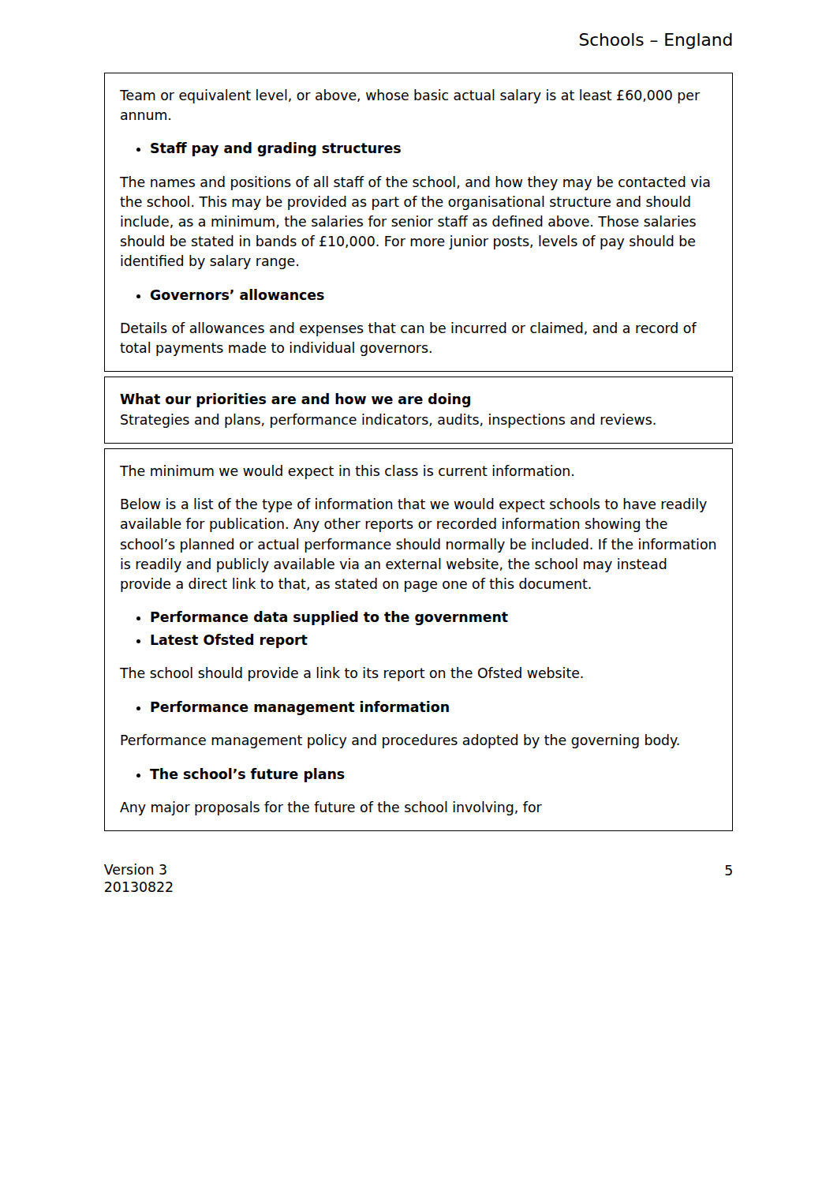Schools – England
Team or equivalent level, or above, whose basic actual salary is at least £60,000 per annum.
Staff pay and grading structures
The names and positions of all staff of the school, and how they may be contacted via the school. This may be provided as part of the organisational structure and should include, as a minimum, the salaries for senior staff as defined above. Those salaries should be stated in bands of £10,000. For more junior posts, levels of pay should be identified by salary range.
Governors’ allowances
Details of allowances and expenses that can be incurred or claimed, and a record of total payments made to individual governors.
What our priorities are and how we are doing
Strategies and plans, performance indicators, audits, inspections and reviews.
The minimum we would expect in this class is current information.
Below is a list of the type of information that we would expect schools to have readily available for publication. Any other reports or recorded information showing the school’s planned or actual performance should normally be included. If the information is readily and publicly available via an external website, the school may instead provide a direct link to that, as stated on page one of this document.
Performance data supplied to the government
Latest Ofsted report
The school should provide a link to its report on the Ofsted website.
Performance management information
Performance management policy and procedures adopted by the governing body.
The school’s future plans
Any major proposals for the future of the school involving, for
Version 3
20130822
5